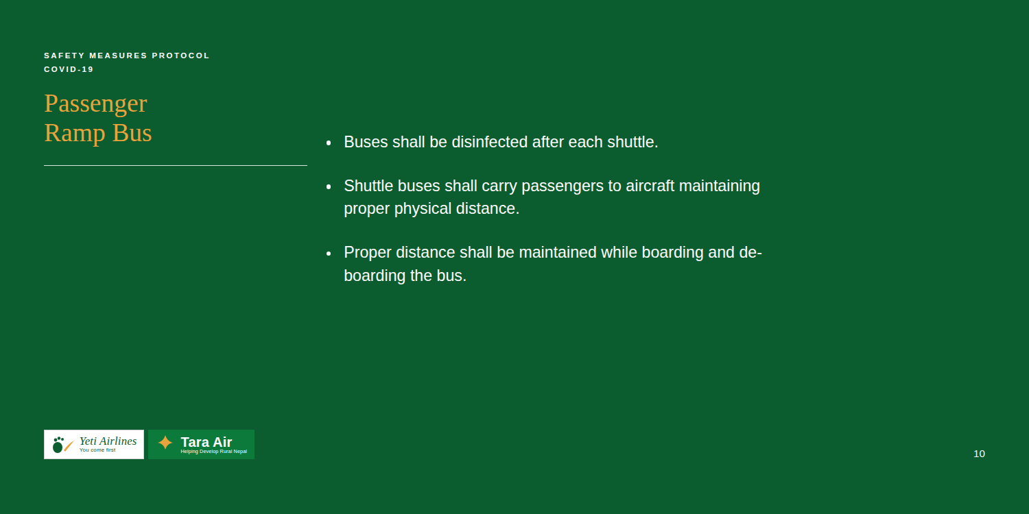Safety Measures Protocol
COVID-19
Passenger
Ramp Bus
Buses shall be disinfected after each shuttle.
Shuttle buses shall carry passengers to aircraft maintaining proper physical distance.
Proper distance shall be maintained while boarding and de-boarding the bus.
Yeti Airlines You come first
Tara Air Helping Develop Rural Nepal
10